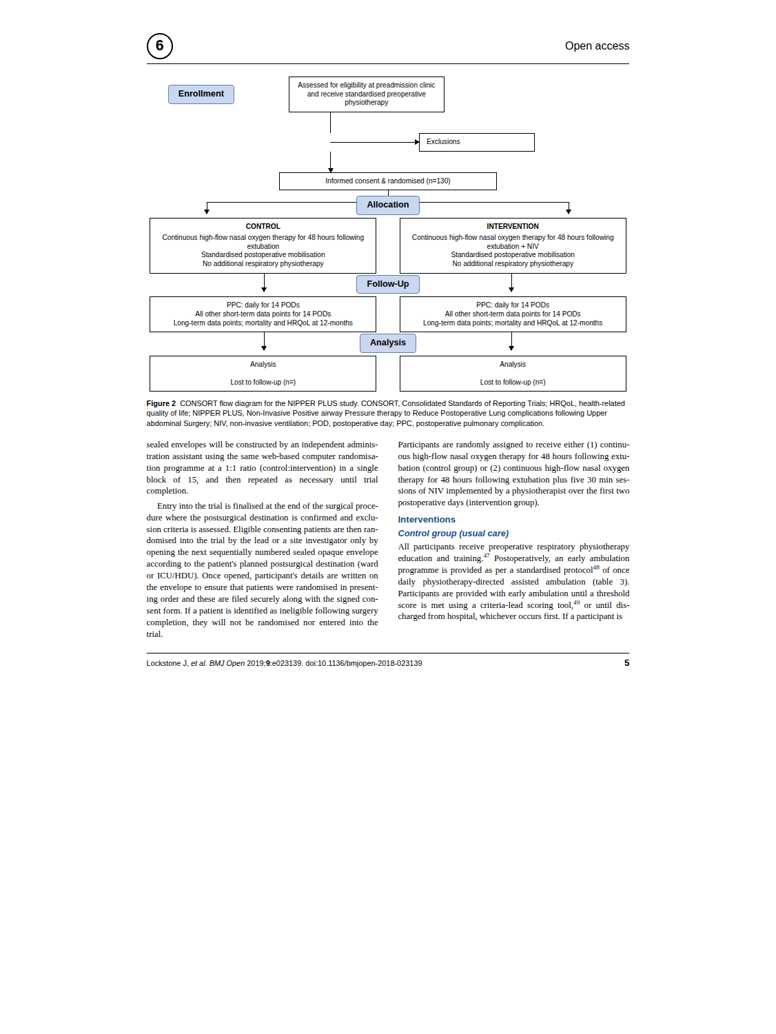6
Open access
Enrollment
Assessed for eligibility at preadmission clinic and receive standardised preoperative physiotherapy
Exclusions
Informed consent & randomised (n=130)
Allocation
CONTROL
Continuous high-flow nasal oxygen therapy for 48 hours following extubation
Standardised postoperative mobilisation
No additional respiratory physiotherapy
INTERVENTION
Continuous high-flow nasal oxygen therapy for 48 hours following extubation + NIV
Standardised postoperative mobilisation
No additional respiratory physiotherapy
Follow-Up
PPC: daily for 14 PODs
All other short-term data points for 14 PODs
Long-term data points; mortality and HRQoL at 12-months
PPC: daily for 14 PODs
All other short-term data points for 14 PODs
Long-term data points; mortality and HRQoL at 12-months
Analysis
Analysis
Lost to follow-up (n=)
Analysis
Lost to follow-up (n=)
Figure 2 CONSORT flow diagram for the NIPPER PLUS study. CONSORT, Consolidated Standards of Reporting Trials; HRQoL, health-related quality of life; NIPPER PLUS, Non-Invasive Positive airway Pressure therapy to Reduce Postoperative Lung complications following Upper abdominal Surgery; NIV, non-invasive ventilation; POD, postoperative day; PPC, postoperative pulmonary complication.
sealed envelopes will be constructed by an independent administration assistant using the same web-based computer randomisation programme at a 1:1 ratio (control:intervention) in a single block of 15, and then repeated as necessary until trial completion.
Entry into the trial is finalised at the end of the surgical procedure where the postsurgical destination is confirmed and exclusion criteria is assessed. Eligible consenting patients are then randomised into the trial by the lead or a site investigator only by opening the next sequentially numbered sealed opaque envelope according to the patient's planned postsurgical destination (ward or ICU/HDU). Once opened, participant's details are written on the envelope to ensure that patients were randomised in presenting order and these are filed securely along with the signed consent form. If a patient is identified as ineligible following surgery completion, they will not be randomised nor entered into the trial.
Participants are randomly assigned to receive either (1) continuous high-flow nasal oxygen therapy for 48 hours following extubation (control group) or (2) continuous high-flow nasal oxygen therapy for 48 hours following extubation plus five 30 min sessions of NIV implemented by a physiotherapist over the first two postoperative days (intervention group).
Interventions
Control group (usual care)
All participants receive preoperative respiratory physiotherapy education and training.47 Postoperatively, an early ambulation programme is provided as per a standardised protocol48 of once daily physiotherapy-directed assisted ambulation (table 3). Participants are provided with early ambulation until a threshold score is met using a criteria-lead scoring tool,49 or until discharged from hospital, whichever occurs first. If a participant is
Lockstone J, et al. BMJ Open 2019;9:e023139. doi:10.1136/bmjopen-2018-023139
5